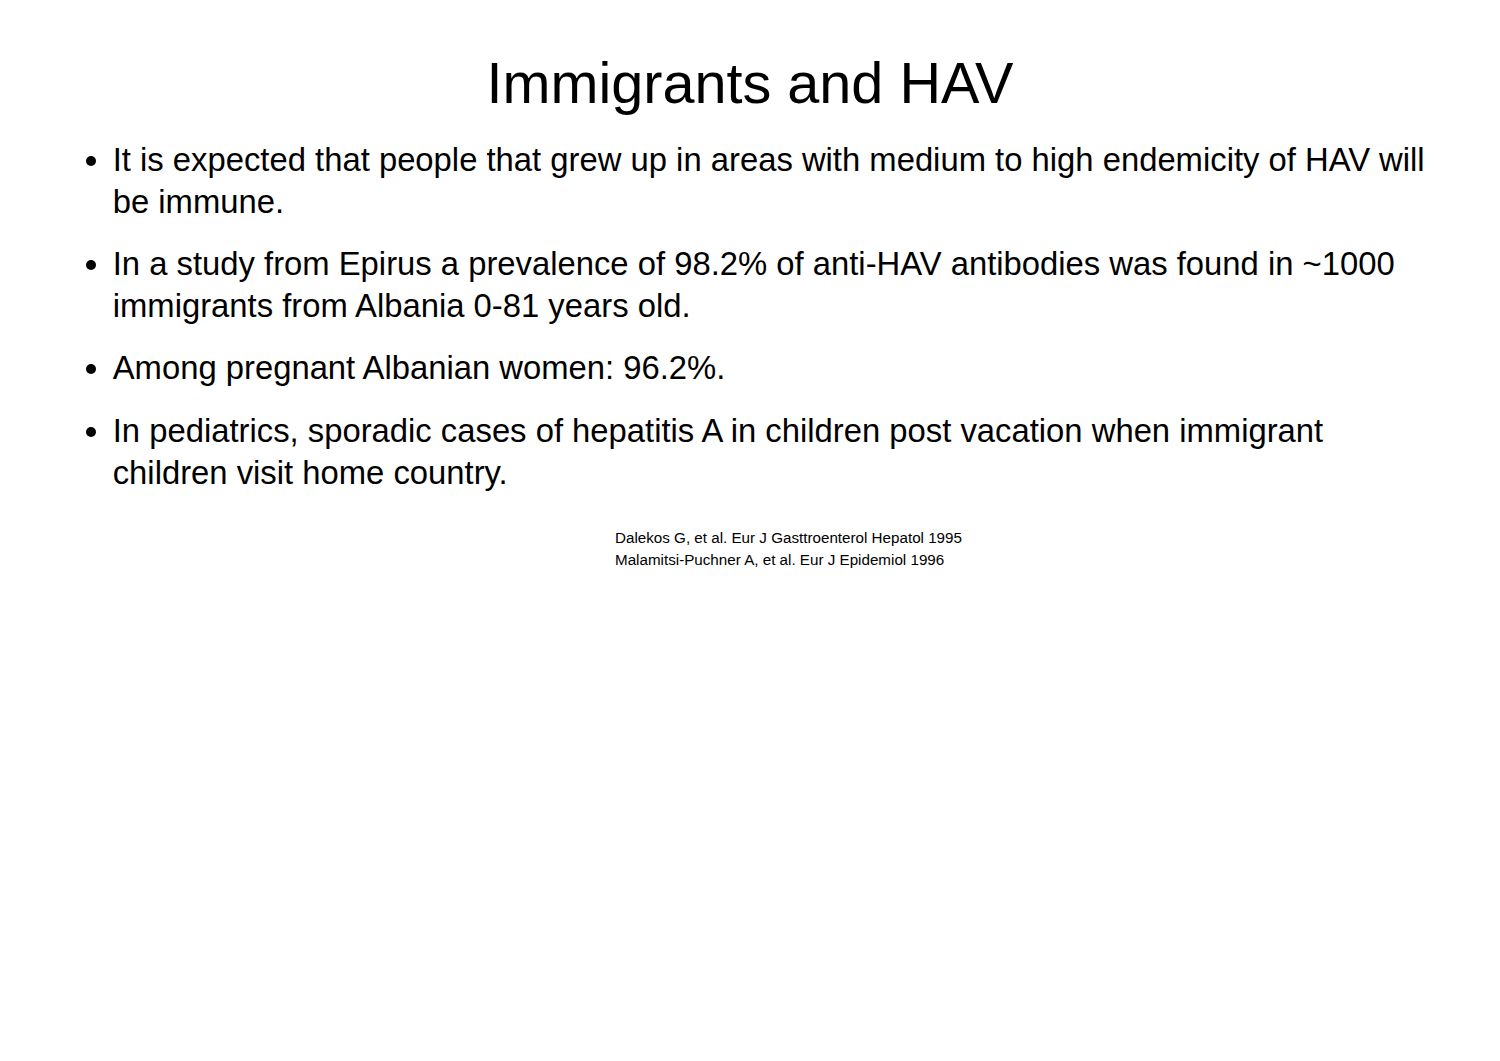Immigrants and HAV
It is expected that people that grew up in areas with medium to high endemicity of HAV will be immune.
In a study from Epirus a prevalence of 98.2% of anti-HAV antibodies was found in ~1000 immigrants from Albania 0-81 years old.
Among pregnant Albanian women: 96.2%.
In pediatrics, sporadic cases of hepatitis A in children post vacation when immigrant children visit home country.
Dalekos G, et al. Eur J Gasttroenterol Hepatol 1995
Malamitsi-Puchner A, et al. Eur J Epidemiol 1996